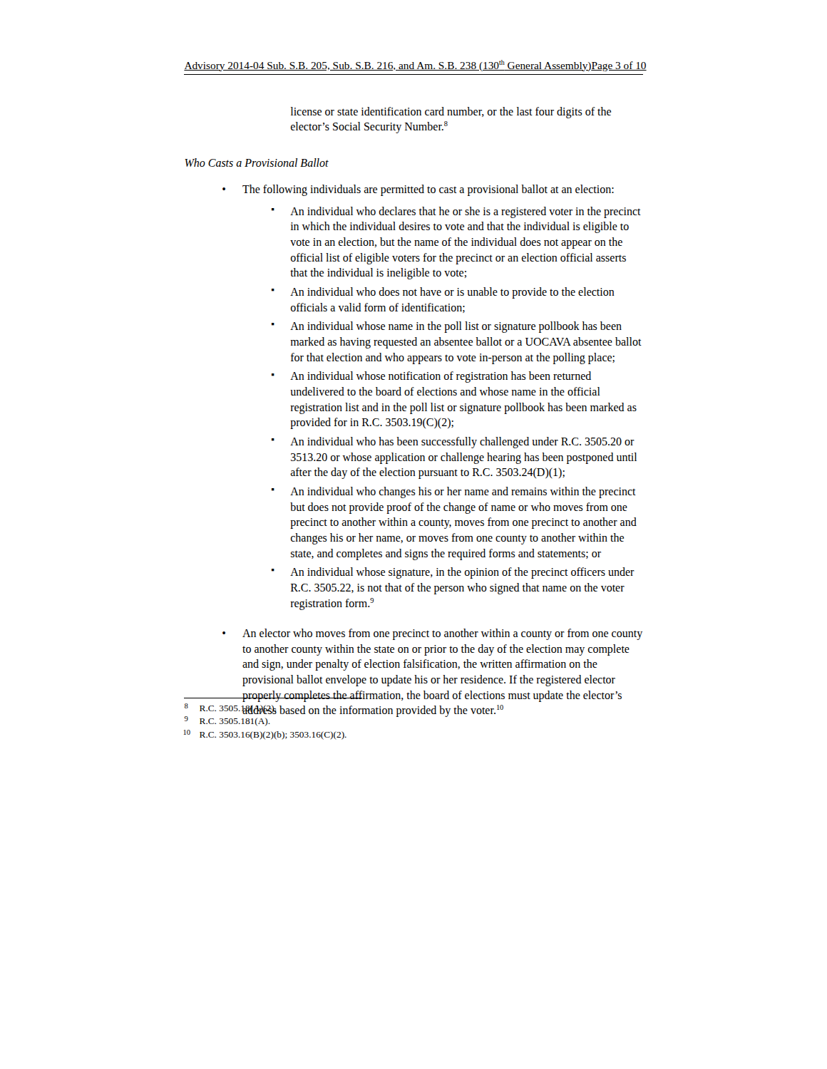Advisory 2014-04 Sub. S.B. 205, Sub. S.B. 216, and Am. S.B. 238 (130th General Assembly) Page 3 of 10
license or state identification card number, or the last four digits of the elector’s Social Security Number.8
Who Casts a Provisional Ballot
The following individuals are permitted to cast a provisional ballot at an election:
An individual who declares that he or she is a registered voter in the precinct in which the individual desires to vote and that the individual is eligible to vote in an election, but the name of the individual does not appear on the official list of eligible voters for the precinct or an election official asserts that the individual is ineligible to vote;
An individual who does not have or is unable to provide to the election officials a valid form of identification;
An individual whose name in the poll list or signature pollbook has been marked as having requested an absentee ballot or a UOCAVA absentee ballot for that election and who appears to vote in-person at the polling place;
An individual whose notification of registration has been returned undelivered to the board of elections and whose name in the official registration list and in the poll list or signature pollbook has been marked as provided for in R.C. 3503.19(C)(2);
An individual who has been successfully challenged under R.C. 3505.20 or 3513.20 or whose application or challenge hearing has been postponed until after the day of the election pursuant to R.C. 3503.24(D)(1);
An individual who changes his or her name and remains within the precinct but does not provide proof of the change of name or who moves from one precinct to another within a county, moves from one precinct to another and changes his or her name, or moves from one county to another within the state, and completes and signs the required forms and statements; or
An individual whose signature, in the opinion of the precinct officers under R.C. 3505.22, is not that of the person who signed that name on the voter registration form.9
An elector who moves from one precinct to another within a county or from one county to another county within the state on or prior to the day of the election may complete and sign, under penalty of election falsification, the written affirmation on the provisional ballot envelope to update his or her residence. If the registered elector properly completes the affirmation, the board of elections must update the elector’s address based on the information provided by the voter.10
8 R.C. 3505.18(A)(2).
9 R.C. 3505.181(A).
10 R.C. 3503.16(B)(2)(b); 3503.16(C)(2).